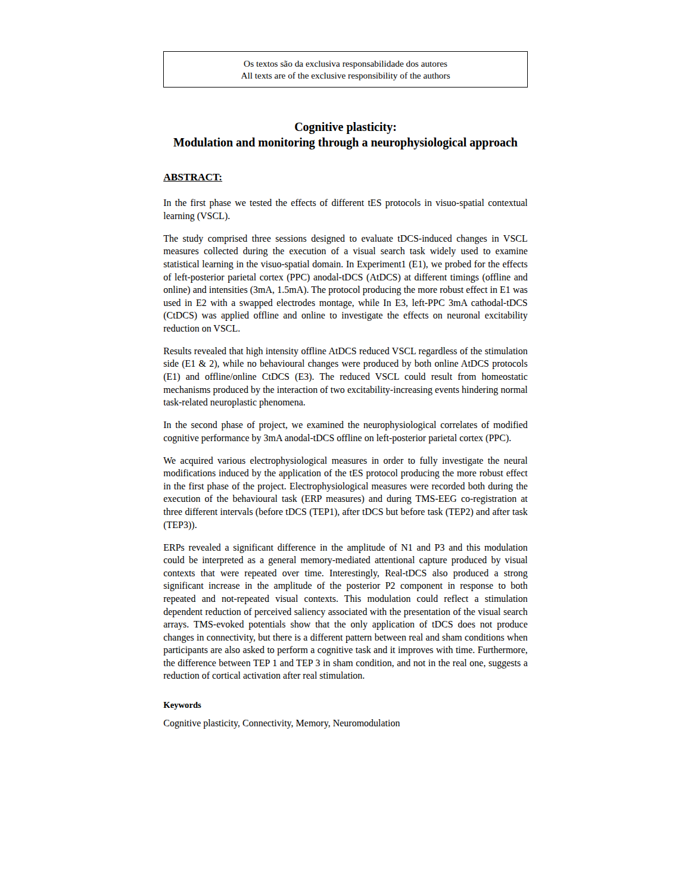Os textos são da exclusiva responsabilidade dos autores
All texts are of the exclusive responsibility of the authors
Cognitive plasticity:
Modulation and monitoring through a neurophysiological approach
ABSTRACT:
In the first phase we tested the effects of different tES protocols in visuo-spatial contextual learning (VSCL).
The study comprised three sessions designed to evaluate tDCS-induced changes in VSCL measures collected during the execution of a visual search task widely used to examine statistical learning in the visuo-spatial domain. In Experiment1 (E1), we probed for the effects of left-posterior parietal cortex (PPC) anodal-tDCS (AtDCS) at different timings (offline and online) and intensities (3mA, 1.5mA). The protocol producing the more robust effect in E1 was used in E2 with a swapped electrodes montage, while In E3, left-PPC 3mA cathodal-tDCS (CtDCS) was applied offline and online to investigate the effects on neuronal excitability reduction on VSCL.
Results revealed that high intensity offline AtDCS reduced VSCL regardless of the stimulation side (E1 & 2), while no behavioural changes were produced by both online AtDCS protocols (E1) and offline/online CtDCS (E3). The reduced VSCL could result from homeostatic mechanisms produced by the interaction of two excitability-increasing events hindering normal task-related neuroplastic phenomena.
In the second phase of project, we examined the neurophysiological correlates of modified cognitive performance by 3mA anodal-tDCS offline on left-posterior parietal cortex (PPC).
We acquired various electrophysiological measures in order to fully investigate the neural modifications induced by the application of the tES protocol producing the more robust effect in the first phase of the project. Electrophysiological measures were recorded both during the execution of the behavioural task (ERP measures) and during TMS-EEG co-registration at three different intervals (before tDCS (TEP1), after tDCS but before task (TEP2) and after task (TEP3)).
ERPs revealed a significant difference in the amplitude of N1 and P3 and this modulation could be interpreted as a general memory-mediated attentional capture produced by visual contexts that were repeated over time. Interestingly, Real-tDCS also produced a strong significant increase in the amplitude of the posterior P2 component in response to both repeated and not-repeated visual contexts. This modulation could reflect a stimulation dependent reduction of perceived saliency associated with the presentation of the visual search arrays. TMS-evoked potentials show that the only application of tDCS does not produce changes in connectivity, but there is a different pattern between real and sham conditions when participants are also asked to perform a cognitive task and it improves with time. Furthermore, the difference between TEP 1 and TEP 3 in sham condition, and not in the real one, suggests a reduction of cortical activation after real stimulation.
Keywords
Cognitive plasticity, Connectivity, Memory, Neuromodulation